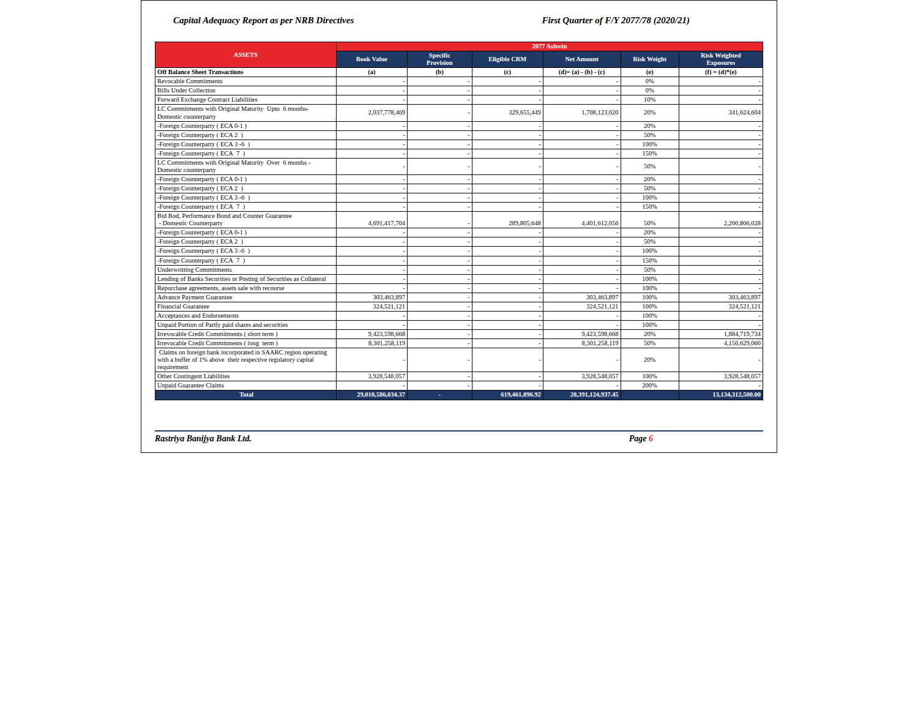Capital Adequacy Report as per NRB Directives
First Quarter of F/Y 2077/78 (2020/21)
| ASSETS | 2077 Ashwin |
| --- | --- |
| Book Value | Specific Provision | Eligible CRM | Net Amount | Risk Weight | Risk Weighted Exposures |
| Off Balance Sheet Transactions | (a) | (b) | (c) | (d)= (a) - (b) - (c) | (e) | (f) = (d)*(e) |
| Revocable Commitments | - | - | - | - | 0% | - |
| Bills Under Collection | - | - | - | - | 0% | - |
| Forward Exchange Contract Liabilities | - | - | - | - | 10% | - |
| LC Commitments with Original Maturity Upto 6 months- Domestic counterparty | 2,037,778,469 | - | 329,655,449 | 1,708,123,020 | 20% | 341,624,604 |
| -Foreign Counterparty ( ECA 0-1 ) | - | - | - | - | 20% | - |
| -Foreign Counterparty ( ECA 2 ) | - | - | - | - | 50% | - |
| -Foreign Counterparty ( ECA 3 -6 ) | - | - | - | - | 100% | - |
| -Foreign Counterparty ( ECA 7 ) | - | - | - | - | 150% | - |
| LC Commitments with Original Maturity Over 6 months - Domestic counterparty | - | - | - | - | 50% | - |
| -Foreign Counterparty ( ECA 0-1 ) | - | - | - | - | 20% | - |
| -Foreign Counterparty ( ECA 2 ) | - | - | - | - | 50% | - |
| -Foreign Counterparty ( ECA 3 -6 ) | - | - | - | - | 100% | - |
| -Foreign Counterparty ( ECA 7 ) | - | - | - | - | 150% | - |
| Bid Bod, Performance Bond and Counter Guarantee - Domestic Counterparty | 4,691,417,704 | - | 289,805,648 | 4,401,612,056 | 50% | 2,200,806,028 |
| -Foreign Counterparty ( ECA 0-1 ) | - | - | - | - | 20% | - |
| -Foreign Counterparty ( ECA 2 ) | - | - | - | - | 50% | - |
| -Foreign Counterparty ( ECA 3 -6 ) | - | - | - | - | 100% | - |
| -Foreign Counterparty ( ECA 7 ) | - | - | - | - | 150% | - |
| Underwritting Commitments | - | - | - | - | 50% | - |
| Lending of Banks Securities or Posting of Securities as Collateral | - | - | - | - | 100% | - |
| Repurchase agreements, assets sale with recourse | - | - | - | - | 100% | - |
| Advance Payment Guarantee | 303,463,897 | - | - | 303,463,897 | 100% | 303,463,897 |
| Financial Guarantee | 324,521,121 | - | - | 324,521,121 | 100% | 324,521,121 |
| Acceptances and Endorsements | - | - | - | - | 100% | - |
| Unpaid Portion of Partly paid shares and securities | - | - | - | - | 100% | - |
| Irrevocable Credit Commitments ( short term ) | 9,423,598,668 | - | - | 9,423,598,668 | 20% | 1,884,719,734 |
| Irrevocable Credit Commitments ( long term ) | 8,301,258,119 | - | - | 8,301,258,119 | 50% | 4,150,629,060 |
| Claims on foreign bank incorporated in SAARC region operating with a buffer of 1% above their respective regulatory capital requirement | - | - | - | - | 20% | - |
| Other Contingent Liabilities | 3,928,548,057 | - | - | 3,928,548,057 | 100% | 3,928,548,057 |
| Unpaid Guarantee Claims | - | - | - | - | 200% | - |
| Total | 29,010,586,034.37 | - | 619,461,096.92 | 28,391,124,937.45 | | 13,134,312,500.00 |
Rastriya Banijya Bank Ltd.
Page 6